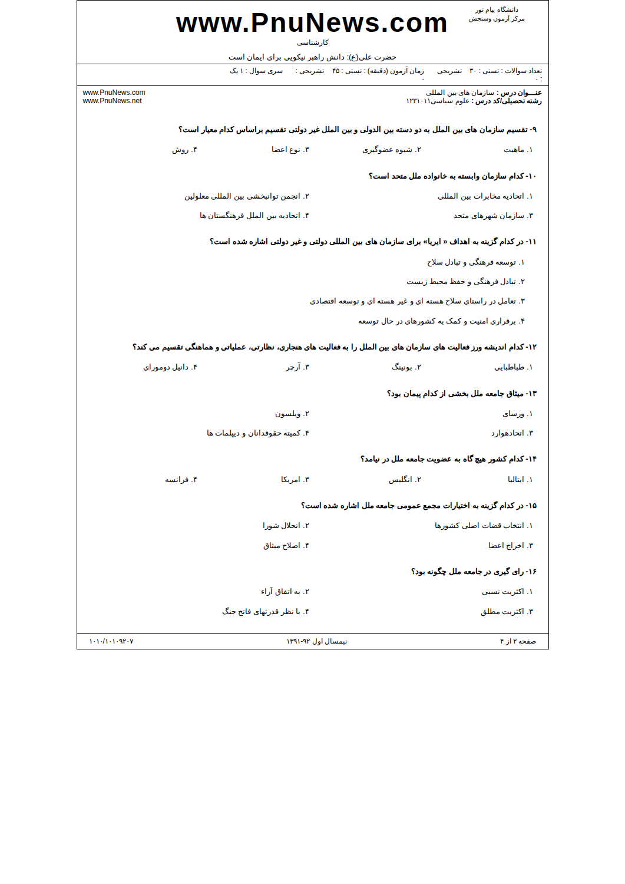دانشگاه پیام نور
مرکز آزمون وسنجش
www.PnuNews.com
کارشناسی
حضرت علی(ع): دانش راهبر نیکویی برای ایمان است
| تعداد سوالات : تستی : ۳۰ تشریحی : ۰ | زمان آزمون (دقیقه) : تستی : ۴۵ تشریحی : ۰ | سری سوال : ۱ یک | |
| عنـــوان درس : سازمان های بین المللی رشته تحصیلی/کد درس : علوم سیاسی۱۲۳۱۰۱۱ | www.PnuNews.com www.PnuNews.net |
۹- تقسیم سازمان های بین الملل به دو دسته بین الدولی و بین الملل غیر دولتی تقسیم براساس کدام معیار است؟
| ۱. ماهیت | ۲. شیوه عضوگیری | ۳. نوع اعضا | ۴. روش |
۱۰- کدام سازمان وابسته به خانواده ملل متحد است؟
| ۱. اتحادیه مخابرات بین المللی | ۲. انجمن توانبخشی بین المللی معلولین |
| ۳. سازمان شهرهای متحد | ۴. اتحادیه بین الملل فرهنگستان ها |
۱۱- در کدام گزینه به اهداف « ایریا» برای سازمان های بین المللی دولتی و غیر دولتی اشاره شده است؟
| ۱. توسعه فرهنگی و تبادل سلاح |
| ۲. تبادل فرهنگی و حفظ محیط زیست |
| ۳. تعامل در راستای سلاح هسته ای و غیر هسته ای و توسعه اقتصادی |
| ۴. برقراری امنیت و کمک به کشورهای در حال توسعه |
۱۲- کدام اندیشه ورز فعالیت های سازمان های بین الملل را به فعالیت های هنجاری، نظارتی، عملیاتی و هماهنگی تقسیم می کند؟
| ۱. طباطبایی | ۲. بونینگ | ۳. آرچر | ۴. دانیل دومورای |
۱۳- میثاق جامعه ملل بخشی از کدام پیمان بود؟
| ۱. ورسای | ۲. ویلسون |
| ۳. اتحادهوارد | ۴. کمیته حقوقدانان و دیپلمات ها |
۱۴- کدام کشور هیچ گاه به عضویت جامعه ملل در نیامد؟
| ۱. ایتالیا | ۲. انگلیس | ۳. امریکا | ۴. فرانسه |
۱۵- در کدام گزینه به اختیارات مجمع عمومی جامعه ملل اشاره شده است؟
| ۱. انتخاب قضات اصلی کشورها | ۲. انحلال شورا |
| ۳. اخراج اعضا | ۴. اصلاح میثاق |
۱۶- رای گیری در جامعه ملل چگونه بود؟
| ۱. اکثریت نسبی | ۲. به اتفاق آراء |
| ۳. اکثریت مطلق | ۴. با نظر قدرتهای فاتح جنگ |
صفحه ۲ از ۴
نیمسال اول ۹۲-۱۳۹۱
۱۰۱۰/۱۰۱۰۹۲۰۷